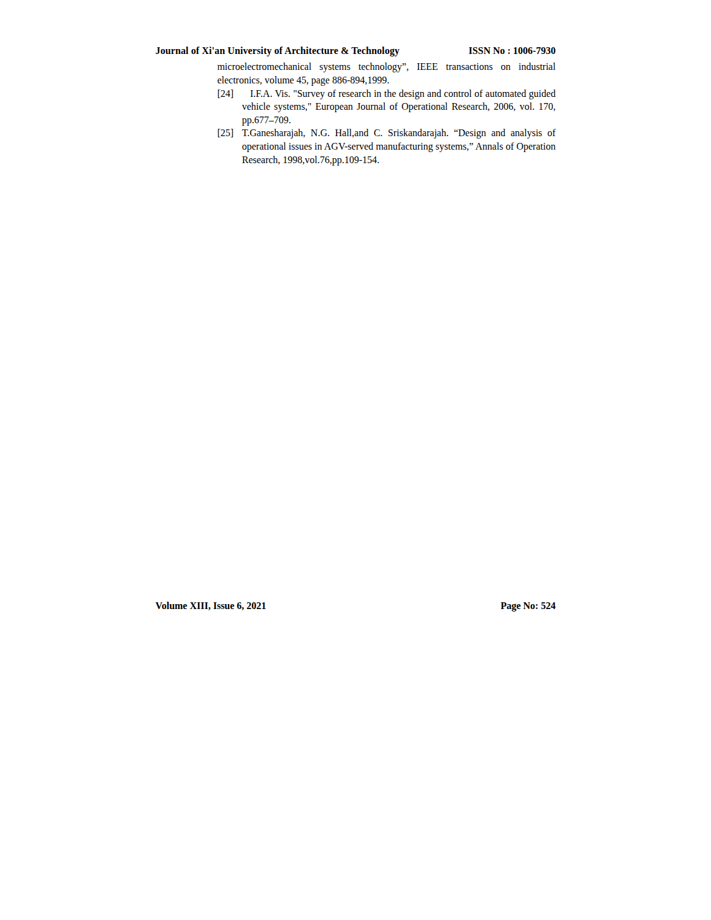Journal of Xi'an University of Architecture & Technology ISSN No : 1006-7930
microelectromechanical systems technology”, IEEE transactions on industrial electronics, volume 45, page 886-894,1999.
[24] I.F.A. Vis. "Survey of research in the design and control of automated guided vehicle systems," European Journal of Operational Research, 2006, vol. 170, pp.677–709.
[25] T.Ganesharajah, N.G. Hall,and C. Sriskandarajah. “Design and analysis of operational issues in AGV-served manufacturing systems,” Annals of Operation Research, 1998,vol.76,pp.109-154.
Volume XIII, Issue 6, 2021 Page No: 524